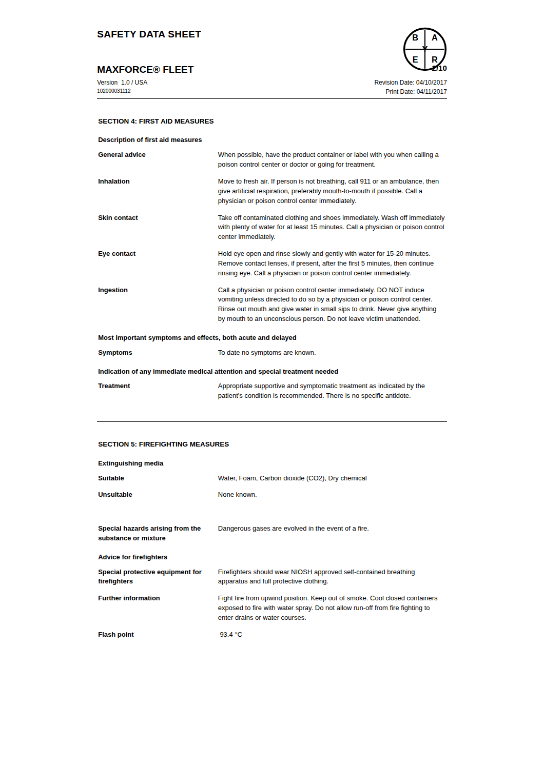B A Y E R
SAFETY DATA SHEET
MAXFORCE® FLEET
2/10
Version 1.0 / USA
102000031112
Revision Date: 04/10/2017
Print Date: 04/11/2017
SECTION 4: FIRST AID MEASURES
Description of first aid measures
| General advice | When possible, have the product container or label with you when calling a poison control center or doctor or going for treatment. |
| Inhalation | Move to fresh air. If person is not breathing, call 911 or an ambulance, then give artificial respiration, preferably mouth-to-mouth if possible. Call a physician or poison control center immediately. |
| Skin contact | Take off contaminated clothing and shoes immediately. Wash off immediately with plenty of water for at least 15 minutes. Call a physician or poison control center immediately. |
| Eye contact | Hold eye open and rinse slowly and gently with water for 15-20 minutes. Remove contact lenses, if present, after the first 5 minutes, then continue rinsing eye. Call a physician or poison control center immediately. |
| Ingestion | Call a physician or poison control center immediately. DO NOT induce vomiting unless directed to do so by a physician or poison control center. Rinse out mouth and give water in small sips to drink. Never give anything by mouth to an unconscious person. Do not leave victim unattended. |
Most important symptoms and effects, both acute and delayed
| Symptoms | To date no symptoms are known. |
Indication of any immediate medical attention and special treatment needed
| Treatment | Appropriate supportive and symptomatic treatment as indicated by the patient's condition is recommended. There is no specific antidote. |
SECTION 5: FIREFIGHTING MEASURES
Extinguishing media
| Suitable | Water, Foam, Carbon dioxide (CO2), Dry chemical |
| Unsuitable | None known. |
| Special hazards arising from the substance or mixture | Dangerous gases are evolved in the event of a fire. |
Advice for firefighters
| Special protective equipment for firefighters | Firefighters should wear NIOSH approved self-contained breathing apparatus and full protective clothing. |
| Further information | Fight fire from upwind position. Keep out of smoke. Cool closed containers exposed to fire with water spray. Do not allow run-off from fire fighting to enter drains or water courses. |
| Flash point | 93.4 °C |